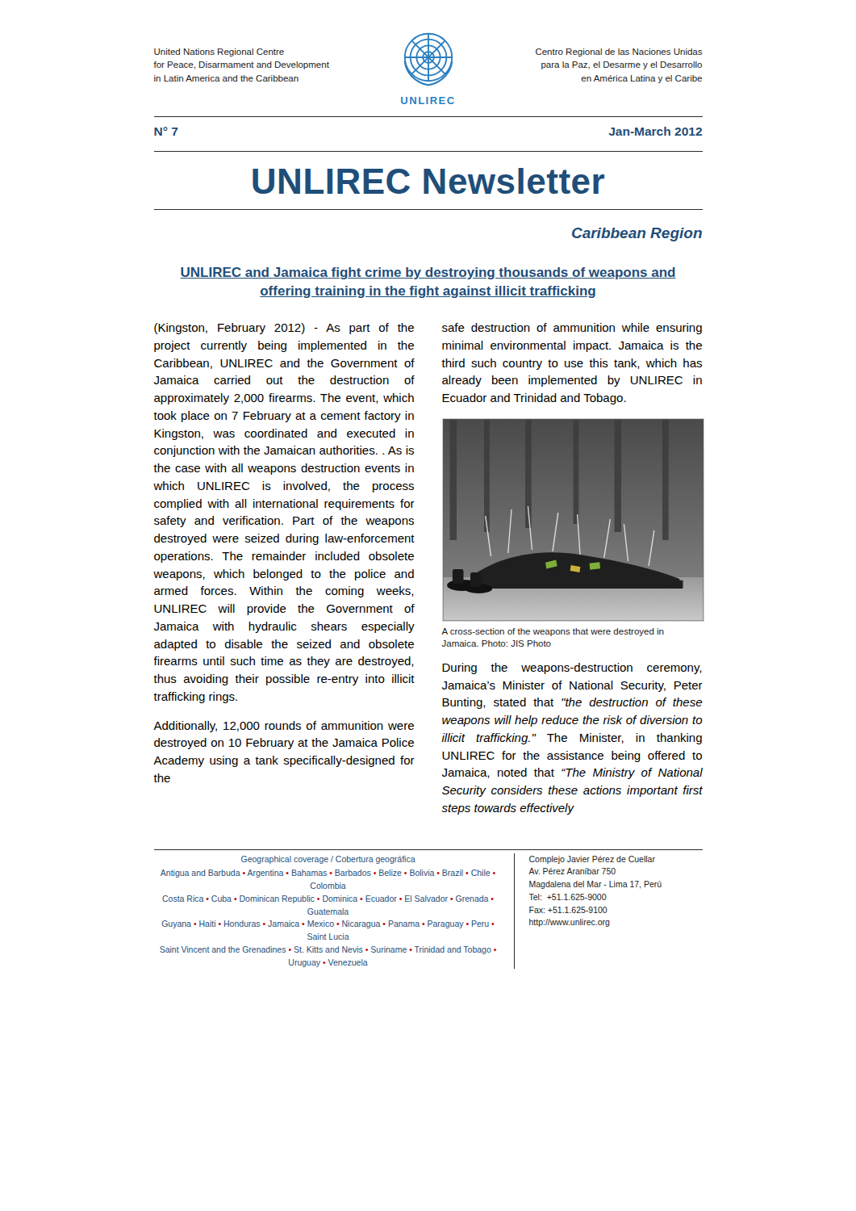United Nations Regional Centre
for Peace, Disarmament and Development
in Latin America and the Caribbean
UNLIREC
Centro Regional de las Naciones Unidas
para la Paz, el Desarme y el Desarrollo
en América Latina y el Caribe
N° 7
Jan-March 2012
UNLIREC Newsletter
Caribbean Region
UNLIREC and Jamaica fight crime by destroying thousands of weapons and offering training in the fight against illicit trafficking
(Kingston, February 2012) - As part of the project currently being implemented in the Caribbean, UNLIREC and the Government of Jamaica carried out the destruction of approximately 2,000 firearms. The event, which took place on 7 February at a cement factory in Kingston, was coordinated and executed in conjunction with the Jamaican authorities. . As is the case with all weapons destruction events in which UNLIREC is involved, the process complied with all international requirements for safety and verification. Part of the weapons destroyed were seized during law-enforcement operations. The remainder included obsolete weapons, which belonged to the police and armed forces. Within the coming weeks, UNLIREC will provide the Government of Jamaica with hydraulic shears especially adapted to disable the seized and obsolete firearms until such time as they are destroyed, thus avoiding their possible re-entry into illicit trafficking rings.
Additionally, 12,000 rounds of ammunition were destroyed on 10 February at the Jamaica Police Academy using a tank specifically-designed for the
safe destruction of ammunition while ensuring minimal environmental impact. Jamaica is the third such country to use this tank, which has already been implemented by UNLIREC in Ecuador and Trinidad and Tobago.
A cross-section of the weapons that were destroyed in Jamaica. Photo: JIS Photo
During the weapons-destruction ceremony, Jamaica’s Minister of National Security, Peter Bunting, stated that "the destruction of these weapons will help reduce the risk of diversion to illicit trafficking." The Minister, in thanking UNLIREC for the assistance being offered to Jamaica, noted that “The Ministry of National Security considers these actions important first steps towards effectively
Geographical coverage / Cobertura geográfica
Antigua and Barbuda • Argentina • Bahamas • Barbados • Belize • Bolivia • Brazil • Chile • Colombia
Costa Rica • Cuba • Dominican Republic • Dominica • Ecuador • El Salvador • Grenada • Guatemala
Guyana • Haiti • Honduras • Jamaica • Mexico • Nicaragua • Panama • Paraguay • Peru • Saint Lucia
Saint Vincent and the Grenadines • St. Kitts and Nevis • Suriname • Trinidad and Tobago • Uruguay • Venezuela
Complejo Javier Pérez de Cuellar
Av. Pérez Araníbar 750
Magdalena del Mar - Lima 17, Perú
Tel: +51.1.625-9000
Fax: +51.1.625-9100
http://www.unlirec.org